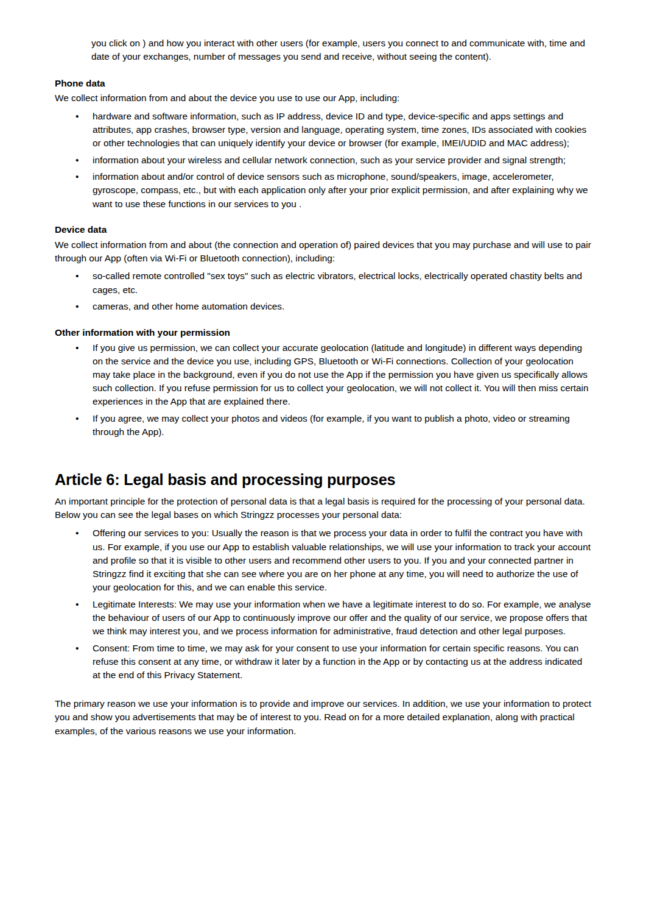you click on ) and how you interact with other users (for example, users you connect to and communicate with, time and date of your exchanges, number of messages you send and receive, without seeing the content).
Phone data
We collect information from and about the device you use to use our App, including:
hardware and software information, such as IP address, device ID and type, device-specific and apps settings and attributes, app crashes, browser type, version and language, operating system, time zones, IDs associated with cookies or other technologies that can uniquely identify your device or browser (for example, IMEI/UDID and MAC address);
information about your wireless and cellular network connection, such as your service provider and signal strength;
information about and/or control of device sensors such as microphone, sound/speakers, image, accelerometer, gyroscope, compass, etc., but with each application only after your prior explicit permission, and after explaining why we want to use these functions in our services to you .
Device data
We collect information from and about (the connection and operation of) paired devices that you may purchase and will use to pair through our App (often via Wi-Fi or Bluetooth connection), including:
so-called remote controlled "sex toys" such as electric vibrators, electrical locks, electrically operated chastity belts and cages, etc.
cameras, and other home automation devices.
Other information with your permission
If you give us permission, we can collect your accurate geolocation (latitude and longitude) in different ways depending on the service and the device you use, including GPS, Bluetooth or Wi-Fi connections. Collection of your geolocation may take place in the background, even if you do not use the App if the permission you have given us specifically allows such collection. If you refuse permission for us to collect your geolocation, we will not collect it. You will then miss certain experiences in the App that are explained there.
If you agree, we may collect your photos and videos (for example, if you want to publish a photo, video or streaming through the App).
Article 6: Legal basis and processing purposes
An important principle for the protection of personal data is that a legal basis is required for the processing of your personal data. Below you can see the legal bases on which Stringzz processes your personal data:
Offering our services to you: Usually the reason is that we process your data in order to fulfil the contract you have with us. For example, if you use our App to establish valuable relationships, we will use your information to track your account and profile so that it is visible to other users and recommend other users to you. If you and your connected partner in Stringzz find it exciting that she can see where you are on her phone at any time, you will need to authorize the use of your geolocation for this, and we can enable this service.
Legitimate Interests: We may use your information when we have a legitimate interest to do so. For example, we analyse the behaviour of users of our App to continuously improve our offer and the quality of our service, we propose offers that we think may interest you, and we process information for administrative, fraud detection and other legal purposes.
Consent: From time to time, we may ask for your consent to use your information for certain specific reasons. You can refuse this consent at any time, or withdraw it later by a function in the App or by contacting us at the address indicated at the end of this Privacy Statement.
The primary reason we use your information is to provide and improve our services. In addition, we use your information to protect you and show you advertisements that may be of interest to you. Read on for a more detailed explanation, along with practical examples, of the various reasons we use your information.